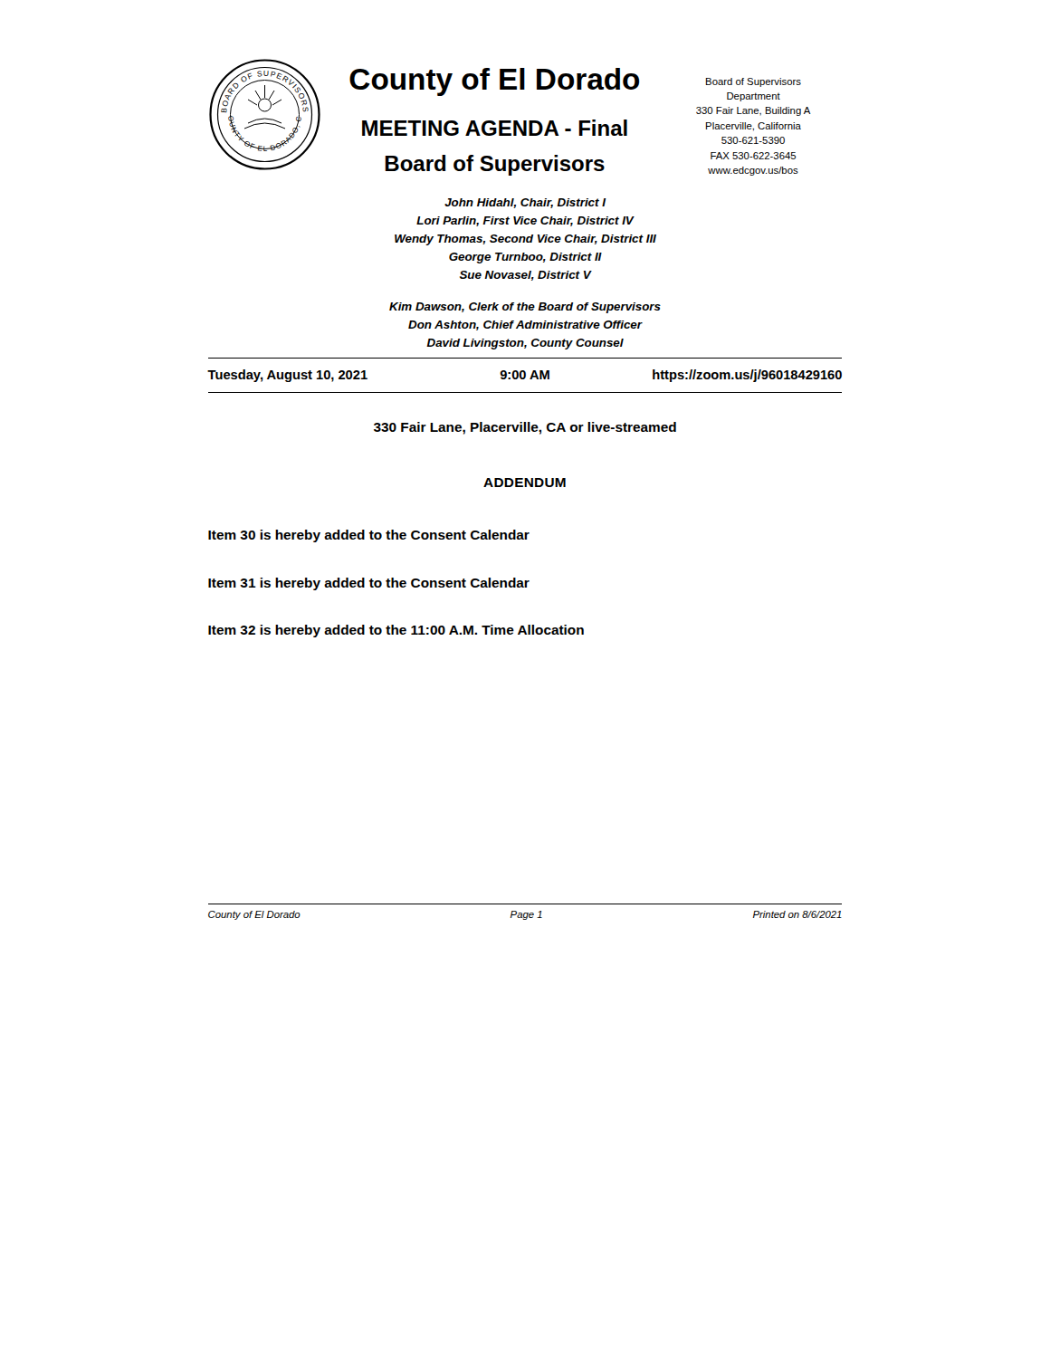BOARD OF SUPERVISORS COUNTY OF EL DORADO, CA
County of El Dorado
MEETING AGENDA - Final
Board of Supervisors
Board of Supervisors
Department
330 Fair Lane, Building A
Placerville, California
530-621-5390
FAX 530-622-3645
www.edcgov.us/bos
John Hidahl, Chair, District I
Lori Parlin, First Vice Chair, District IV
Wendy Thomas, Second Vice Chair, District III
George Turnboo, District II
Sue Novasel, District V
Kim Dawson, Clerk of the Board of Supervisors
Don Ashton, Chief Administrative Officer
David Livingston, County Counsel
Tuesday, August 10, 2021
9:00 AM
https://zoom.us/j/96018429160
330 Fair Lane, Placerville, CA or live-streamed
ADDENDUM
Item 30 is hereby added to the Consent Calendar
Item 31 is hereby added to the Consent Calendar
Item 32 is hereby added to the 11:00 A.M. Time Allocation
County of El Dorado
Page 1
Printed on 8/6/2021